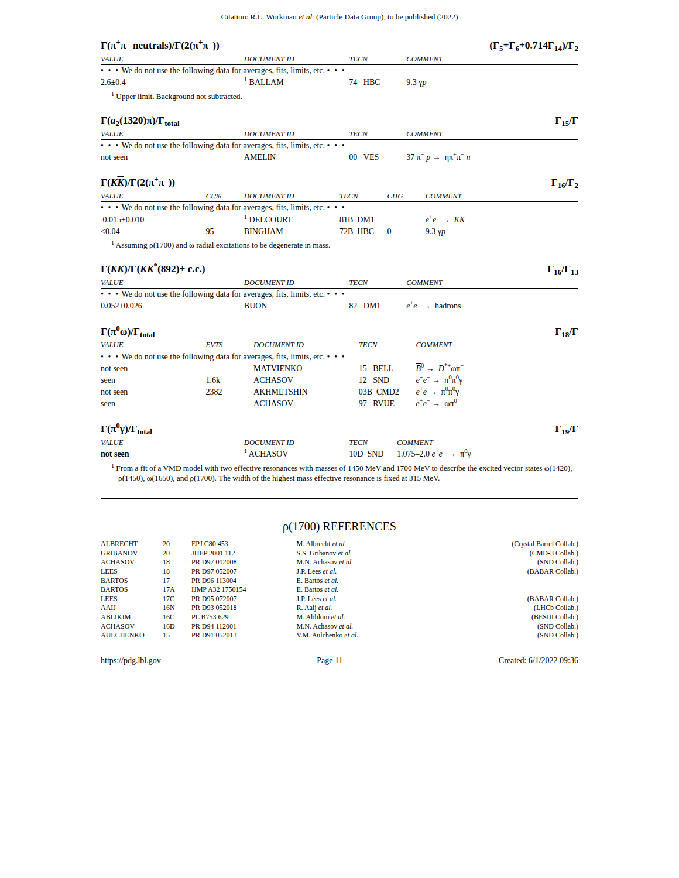Citation: R.L. Workman et al. (Particle Data Group), to be published (2022)
Γ(π+π− neutrals)/Γ(2(π+π−)) (Γ5+Γ6+0.714Γ14)/Γ2
| VALUE | DOCUMENT ID | TECN | COMMENT |
| --- | --- | --- | --- |
| • • • We do not use the following data for averages, fits, limits, etc. • • • |
| 2.6±0.4 | 1 BALLAM | 74 HBC | 9.3 γ p |
1 Upper limit. Background not subtracted.
Γ(a2(1320)π)/Γtotal Γ15/Γ
| VALUE | DOCUMENT ID | TECN | COMMENT |
| --- | --- | --- | --- |
| • • • We do not use the following data for averages, fits, limits, etc. • • • |
| not seen | AMELIN | 00 VES | 37 π − p → ηπ + π − n |
Γ(KK)/Γ(2(π+π−)) Γ16/Γ2
| VALUE | CL% | DOCUMENT ID | TECN | CHG | COMMENT |
| --- | --- | --- | --- | --- | --- |
| • • • We do not use the following data for averages, fits, limits, etc. • • • |
| 0.015±0.010 | | 1 DELCOURT | 81B DM1 | | e + e − → K K |
| <0.04 | 95 | BINGHAM | 72B HBC | 0 | 9.3 γ p |
1 Assuming ρ(1700) and ω radial excitations to be degenerate in mass.
Γ(KK)/Γ(KK*(892)+ c.c.) Γ16/Γ13
| VALUE | DOCUMENT ID | TECN | COMMENT |
| --- | --- | --- | --- |
| • • • We do not use the following data for averages, fits, limits, etc. • • • |
| 0.052±0.026 | BUON | 82 DM1 | e + e − → hadrons |
Γ(π0ω)/Γtotal Γ18/Γ
| VALUE | EVTS | DOCUMENT ID | TECN | COMMENT |
| --- | --- | --- | --- | --- |
| • • • We do not use the following data for averages, fits, limits, etc. • • • |
| not seen | | MATVIENKO | 15 BELL | B 0 → D *+ ωπ − |
| seen | 1.6k | ACHASOV | 12 SND | e + e − → π 0 π 0 γ |
| not seen | 2382 | AKHMETSHIN | 03B CMD2 | e + e → π 0 π 0 γ |
| seen | | ACHASOV | 97 RVUE | e + e − → ωπ 0 |
Γ(π0γ)/Γtotal Γ19/Γ
| VALUE | DOCUMENT ID | TECN | COMMENT |
| --- | --- | --- | --- |
| not seen | 1 ACHASOV | 10D SND | 1.075–2.0 e + e − → π 0 γ |
1 From a fit of a VMD model with two effective resonances with masses of 1450 MeV and 1700 MeV to describe the excited vector states ω(1420), ρ(1450), ω(1650), and ρ(1700). The width of the highest mass effective resonance is fixed at 315 MeV.
ρ(1700) REFERENCES
| ALBRECHT | 20 | EPJ C80 453 | M. Albrecht et al. | (Crystal Barrel Collab.) |
| GRIBANOV | 20 | JHEP 2001 112 | S.S. Gribanov et al. | (CMD-3 Collab.) |
| ACHASOV | 18 | PR D97 012008 | M.N. Achasov et al. | (SND Collab.) |
| LEES | 18 | PR D97 052007 | J.P. Lees et al. | (BABAR Collab.) |
| BARTOS | 17 | PR D96 113004 | E. Bartos et al. | |
| BARTOS | 17A | IJMP A32 1750154 | E. Bartos et al. | |
| LEES | 17C | PR D95 072007 | J.P. Lees et al. | (BABAR Collab.) |
| AAIJ | 16N | PR D93 052018 | R. Aaij et al. | (LHCb Collab.) |
| ABLIKIM | 16C | PL B753 629 | M. Ablikim et al. | (BESIII Collab.) |
| ACHASOV | 16D | PR D94 112001 | M.N. Achasov et al. | (SND Collab.) |
| AULCHENKO | 15 | PR D91 052013 | V.M. Aulchenko et al. | (SND Collab.) |
https://pdg.lbl.gov Page 11 Created: 6/1/2022 09:36